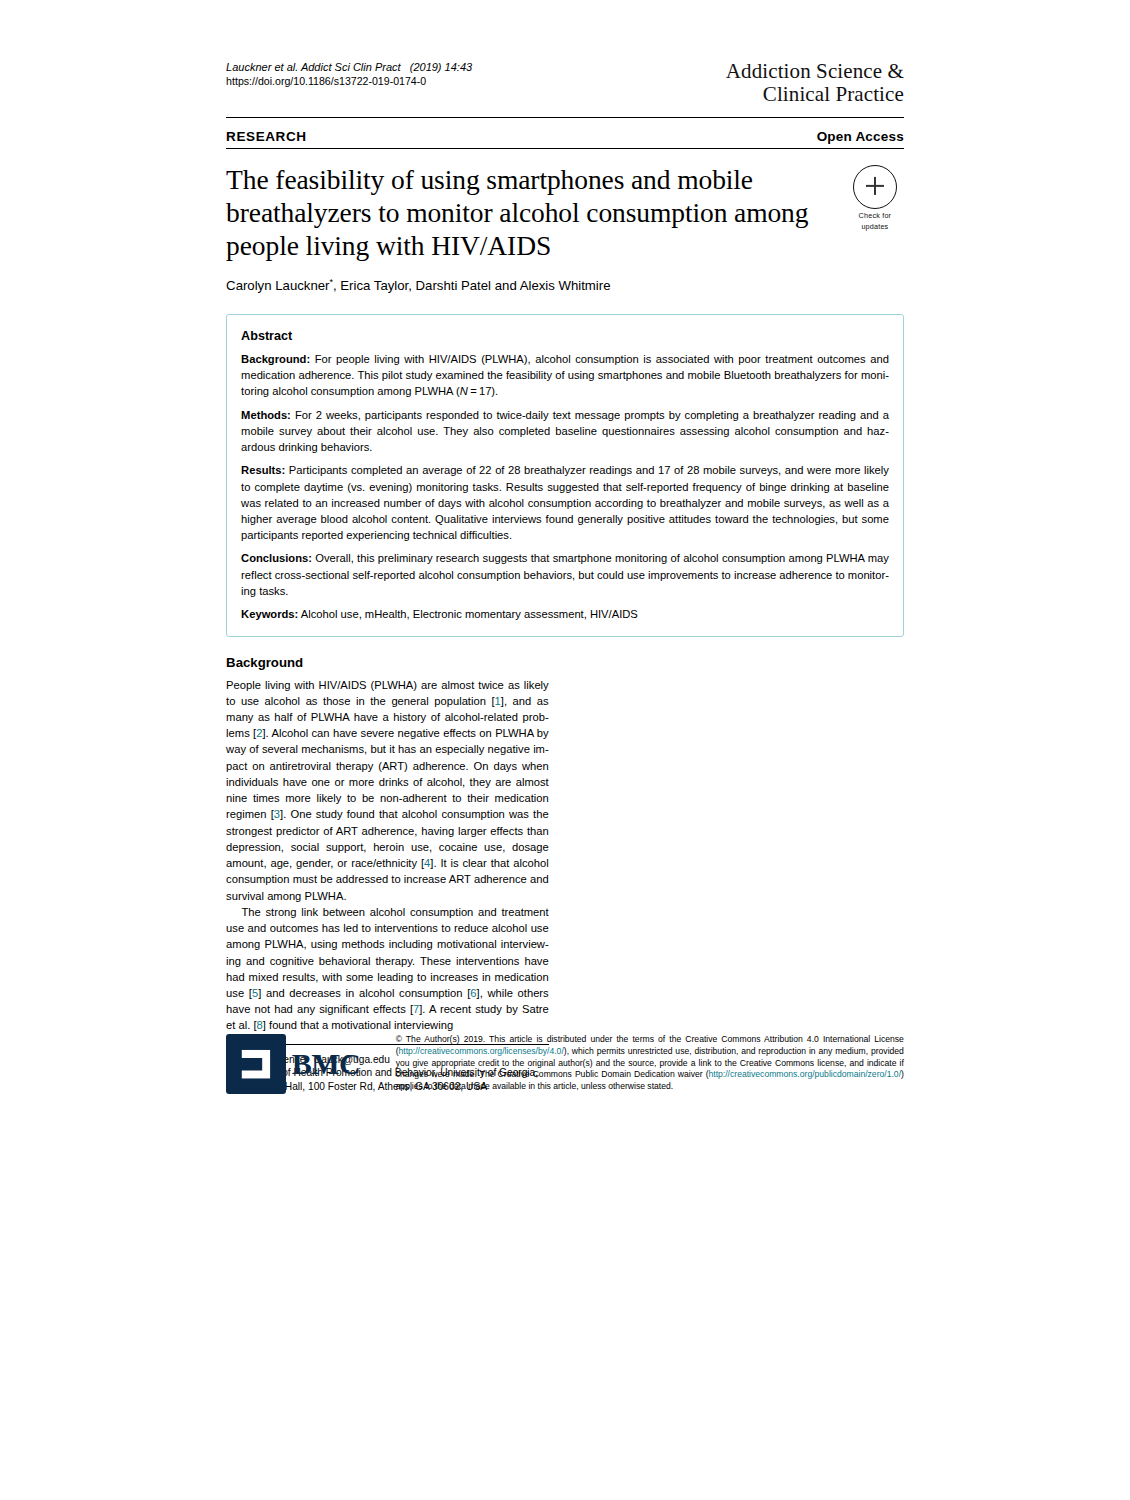Lauckner et al. Addict Sci Clin Pract (2019) 14:43
https://doi.org/10.1186/s13722-019-0174-0
Addiction Science & Clinical Practice
RESEARCH
Open Access
The feasibility of using smartphones and mobile breathalyzers to monitor alcohol consumption among people living with HIV/AIDS
Check for
updates
Carolyn Lauckner*, Erica Taylor, Darshti Patel and Alexis Whitmire
Abstract
Background: For people living with HIV/AIDS (PLWHA), alcohol consumption is associated with poor treatment outcomes and medication adherence. This pilot study examined the feasibility of using smartphones and mobile Bluetooth breathalyzers for monitoring alcohol consumption among PLWHA (N = 17).
Methods: For 2 weeks, participants responded to twice-daily text message prompts by completing a breathalyzer reading and a mobile survey about their alcohol use. They also completed baseline questionnaires assessing alcohol consumption and hazardous drinking behaviors.
Results: Participants completed an average of 22 of 28 breathalyzer readings and 17 of 28 mobile surveys, and were more likely to complete daytime (vs. evening) monitoring tasks. Results suggested that self-reported frequency of binge drinking at baseline was related to an increased number of days with alcohol consumption according to breathalyzer and mobile surveys, as well as a higher average blood alcohol content. Qualitative interviews found generally positive attitudes toward the technologies, but some participants reported experiencing technical difficulties.
Conclusions: Overall, this preliminary research suggests that smartphone monitoring of alcohol consumption among PLWHA may reflect cross-sectional self-reported alcohol consumption behaviors, but could use improvements to increase adherence to monitoring tasks.
Keywords: Alcohol use, mHealth, Electronic momentary assessment, HIV/AIDS
Background
People living with HIV/AIDS (PLWHA) are almost twice as likely to use alcohol as those in the general population [1], and as many as half of PLWHA have a history of alcohol-related problems [2]. Alcohol can have severe negative effects on PLWHA by way of several mechanisms, but it has an especially negative impact on antiretroviral therapy (ART) adherence. On days when individuals have one or more drinks of alcohol, they are almost nine times more likely to be non-adherent to their medication regimen [3]. One study found that alcohol consumption was the strongest predictor of ART adherence, having larger effects than depression, social support, heroin use, cocaine use, dosage amount, age, gender, or race/ethnicity [4]. It is clear that alcohol consumption must be addressed to increase ART adherence and survival among PLWHA.
The strong link between alcohol consumption and treatment use and outcomes has led to interventions to reduce alcohol use among PLWHA, using methods including motivational interviewing and cognitive behavioral therapy. These interventions have had mixed results, with some leading to increases in medication use [5] and decreases in alcohol consumption [6], while others have not had any significant effects [7]. A recent study by Satre et al. [8] found that a motivational interviewing
*Correspondence: clauck@uga.edu
Department of Health Promotion and Behavior, University of Georgia, 321B Wright Hall, 100 Foster Rd, Athens, GA 30602, USA
BMC
© The Author(s) 2019. This article is distributed under the terms of the Creative Commons Attribution 4.0 International License (http://creativecommons.org/licenses/by/4.0/), which permits unrestricted use, distribution, and reproduction in any medium, provided you give appropriate credit to the original author(s) and the source, provide a link to the Creative Commons license, and indicate if changes were made. The Creative Commons Public Domain Dedication waiver (http://creativecommons.org/publicdomain/zero/1.0/) applies to the data made available in this article, unless otherwise stated.